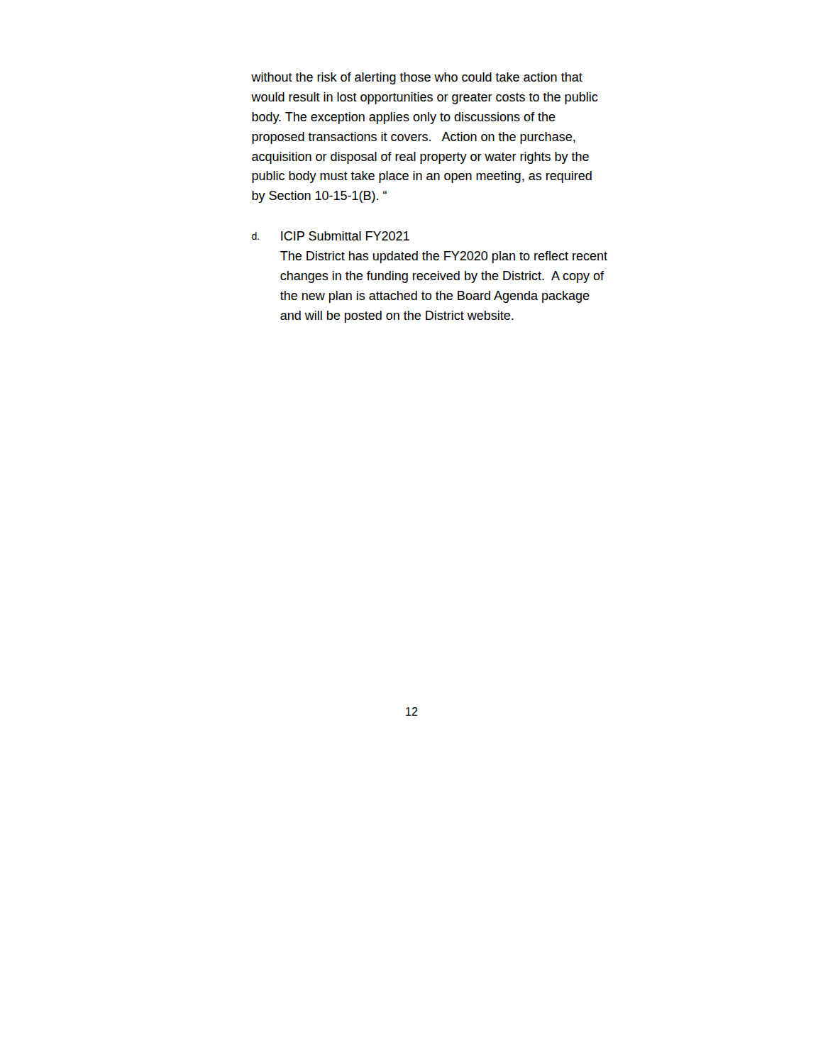without the risk of alerting those who could take action that would result in lost opportunities or greater costs to the public body. The exception applies only to discussions of the proposed transactions it covers. Action on the purchase, acquisition or disposal of real property or water rights by the public body must take place in an open meeting, as required by Section 10-15-1(B). “
d. ICIP Submittal FY2021
The District has updated the FY2020 plan to reflect recent changes in the funding received by the District. A copy of the new plan is attached to the Board Agenda package and will be posted on the District website.
12